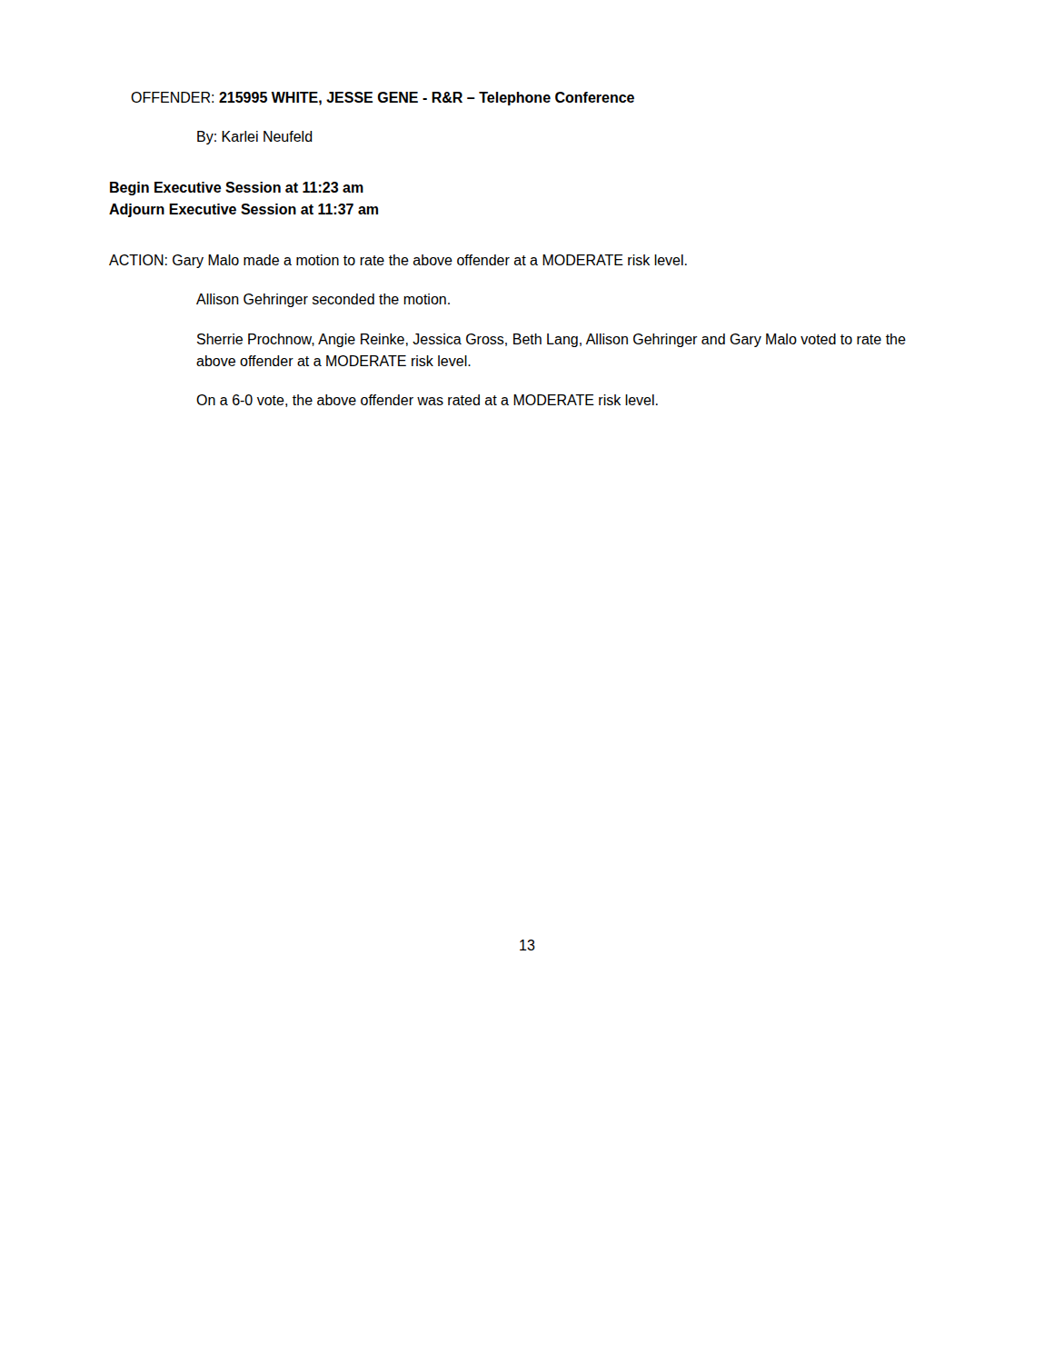OFFENDER: 215995 WHITE, JESSE GENE - R&R – Telephone Conference
By: Karlei Neufeld
Begin Executive Session at 11:23 am
Adjourn Executive Session at 11:37 am
ACTION: Gary Malo made a motion to rate the above offender at a MODERATE risk level.
Allison Gehringer seconded the motion.
Sherrie Prochnow, Angie Reinke, Jessica Gross, Beth Lang, Allison Gehringer and Gary Malo voted to rate the above offender at a MODERATE risk level.
On a 6-0 vote, the above offender was rated at a MODERATE risk level.
13